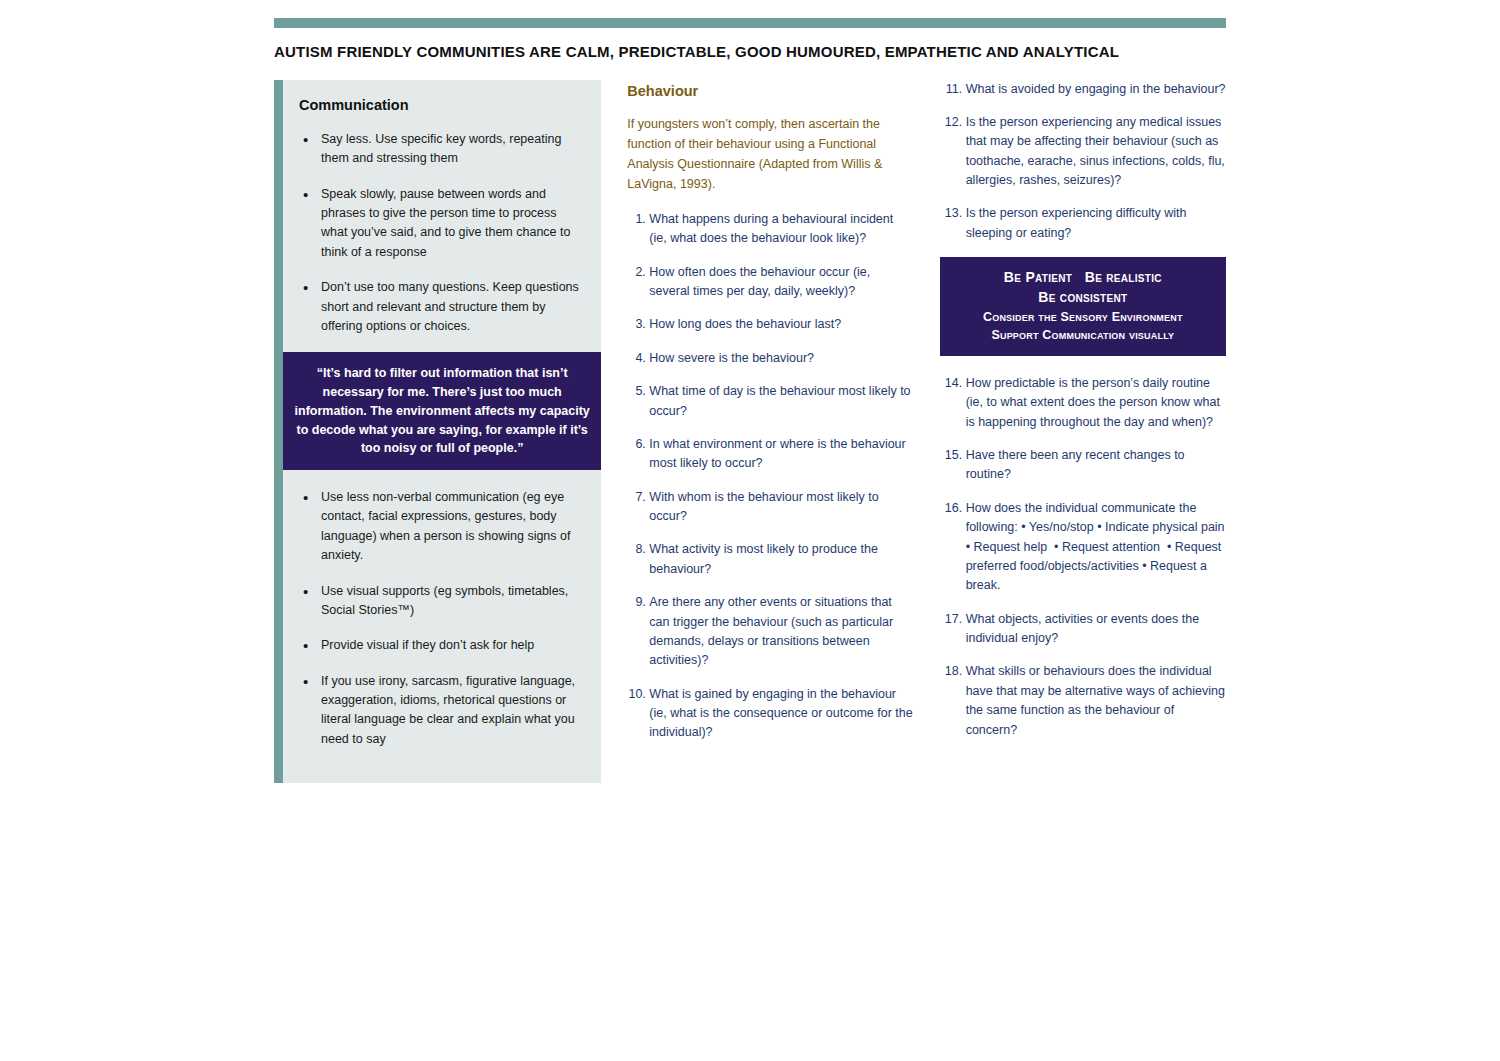Autism friendly communities are calm, predictable, good humoured, empathetic and analytical
Communication
Say less. Use specific key words, repeating them and stressing them
Speak slowly, pause between words and phrases to give the person time to process what you’ve said, and to give them chance to think of a response
Don’t use too many questions. Keep questions short and relevant and structure them by offering options or choices.
“It’s hard to filter out information that isn’t necessary for me. There’s just too much information. The environment affects my capacity to decode what you are saying, for example if it’s too noisy or full of people.”
Use less non-verbal communication (eg eye contact, facial expressions, gestures, body language) when a person is showing signs of anxiety.
Use visual supports (eg symbols, timetables, Social Stories™)
Provide visual if they don’t ask for help
If you use irony, sarcasm, figurative language, exaggeration, idioms, rhetorical questions or literal language be clear and explain what you need to say
Behaviour
If youngsters won’t comply, then ascertain the function of their behaviour using a Functional Analysis Questionnaire (Adapted from Willis & LaVigna, 1993).
What happens during a behavioural incident (ie, what does the behaviour look like)?
How often does the behaviour occur (ie, several times per day, daily, weekly)?
How long does the behaviour last?
How severe is the behaviour?
What time of day is the behaviour most likely to occur?
In what environment or where is the behaviour most likely to occur?
With whom is the behaviour most likely to occur?
What activity is most likely to produce the behaviour?
Are there any other events or situations that can trigger the behaviour (such as particular demands, delays or transitions between activities)?
What is gained by engaging in the behaviour (ie, what is the consequence or outcome for the individual)?
What is avoided by engaging in the behaviour?
Is the person experiencing any medical issues that may be affecting their behaviour (such as toothache, earache, sinus infections, colds, flu, allergies, rashes, seizures)?
Is the person experiencing difficulty with sleeping or eating?
Be Patient Be realistic
Be consistent
Consider the Sensory Environment
Support Communication visually
How predictable is the person’s daily routine (ie, to what extent does the person know what is happening throughout the day and when)?
Have there been any recent changes to routine?
How does the individual communicate the following: • Yes/no/stop • Indicate physical pain • Request help • Request attention • Request preferred food/objects/activities • Request a break.
What objects, activities or events does the individual enjoy?
What skills or behaviours does the individual have that may be alternative ways of achieving the same function as the behaviour of concern?